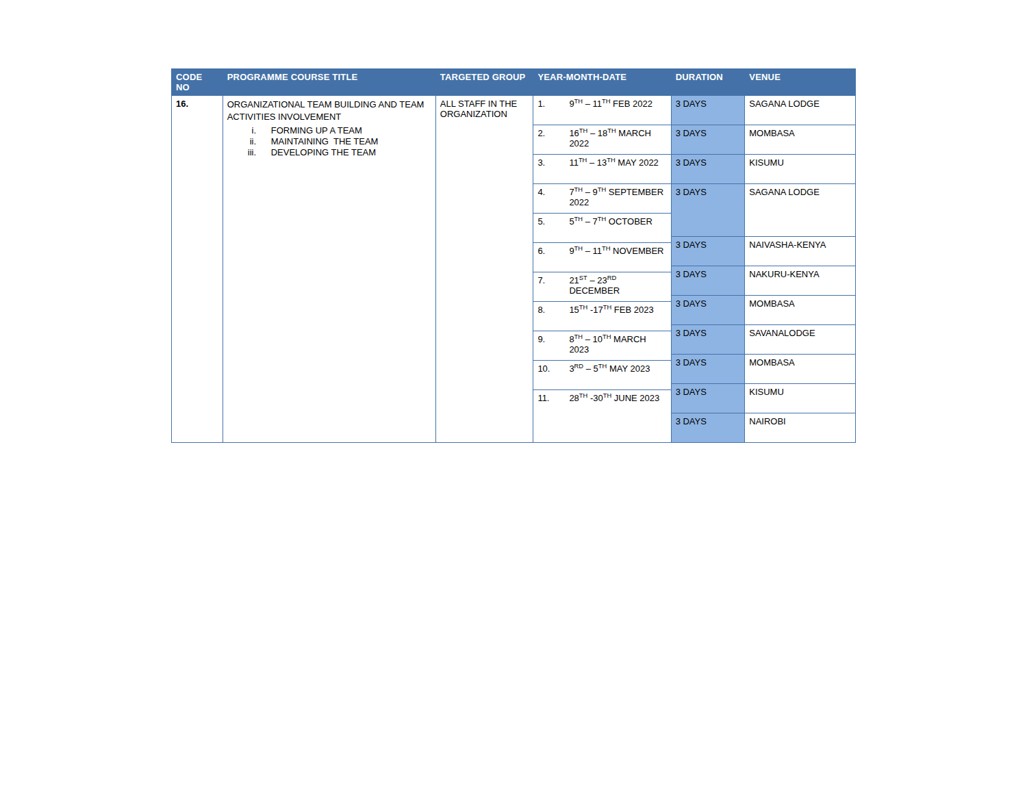| CODE NO | PROGRAMME COURSE TITLE | TARGETED GROUP | YEAR-MONTH-DATE | DURATION | VENUE |
| --- | --- | --- | --- | --- | --- |
| 16. | ORGANIZATIONAL TEAM BUILDING AND TEAM ACTIVITIES INVOLVEMENT FORMING UP A TEAM MAINTAINING THE TEAM DEVELOPING THE TEAM | ALL STAFF IN THE ORGANIZATION | / 1. / 9 TH – 11 TH FEB 2022 / / 2. / 16 TH – 18 TH MARCH 2022 / / 3. / 11 TH – 13 TH MAY 2022 / / 4. / 7 TH – 9 TH SEPTEMBER 2022 / / 5. / 5 TH – 7 TH OCTOBER / / 6. / 9 TH – 11 TH NOVEMBER / / 7. / 21 ST – 23 RD DECEMBER / / 8. / 15 TH -17 TH FEB 2023 / / 9. / 8 TH – 10 TH MARCH 2023 / / 10. / 3 RD – 5 TH MAY 2023 / / 11. / 28 TH -30 TH JUNE 2023 / | / 3 DAYS / / 3 DAYS / / 3 DAYS / / 3 DAYS / / 3 DAYS / / 3 DAYS / / 3 DAYS / / 3 DAYS / / 3 DAYS / / 3 DAYS / / 3 DAYS / | / SAGANA LODGE / / MOMBASA / / KISUMU / / SAGANA LODGE / / NAIVASHA-KENYA / / NAKURU-KENYA / / MOMBASA / / SAVANALODGE / / MOMBASA / / KISUMU / / NAIROBI / |